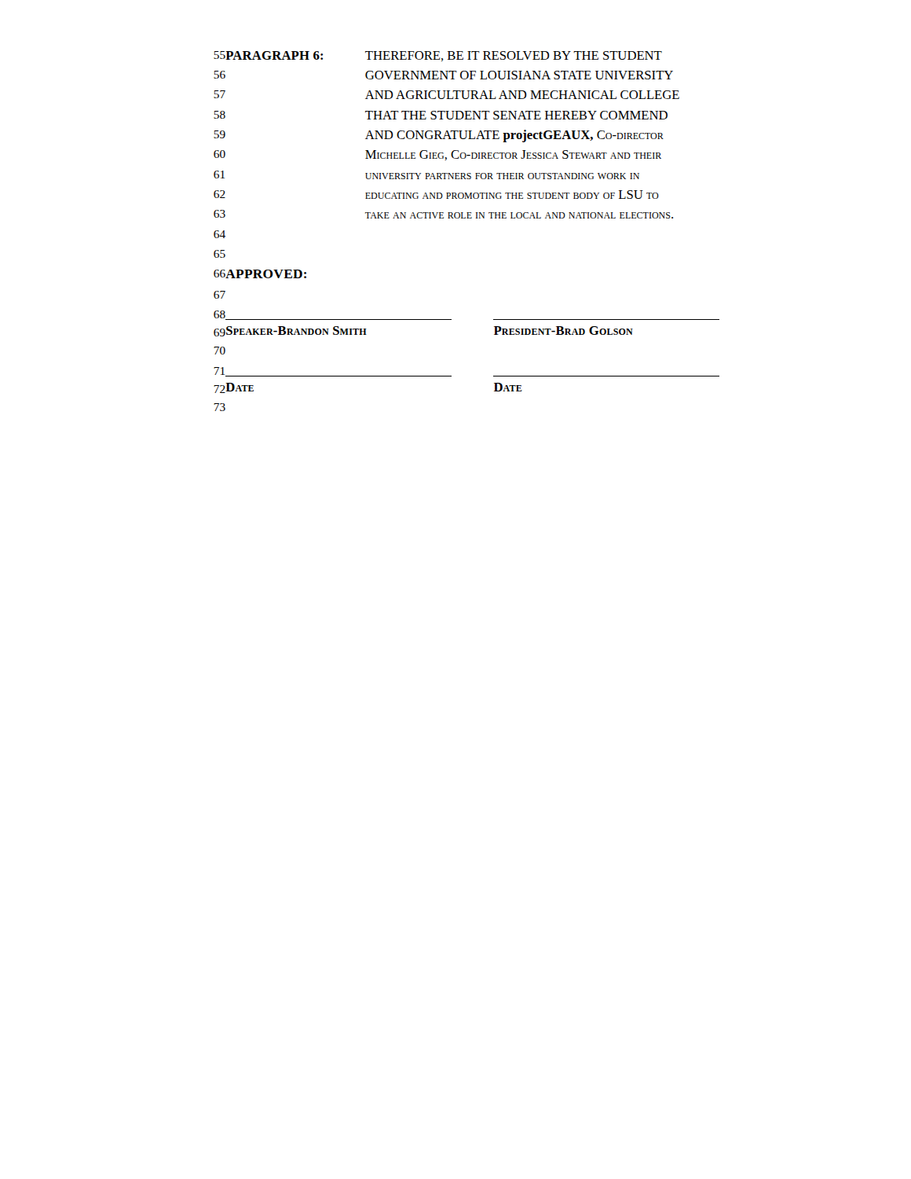| 55 | PARAGRAPH 6 : | THEREFORE, BE IT RESOLVED BY THE STUDENT |
| 56 | | GOVERNMENT OF LOUISIANA STATE UNIVERSITY |
| 57 | | AND AGRICULTURAL AND MECHANICAL COLLEGE |
| 58 | | THAT THE STUDENT SENATE HEREBY COMMEND |
| 59 | | AND CONGRATULATE projectGEAUX, Co-director |
| 60 | | Michelle Gieg, Co-director Jessica Stewart and their |
| 61 | | university partners for their outstanding work in |
| 62 | | educating and promoting the student body of LSU to |
| 63 | | take an active role in the local and national elections. |
| 64 | | |
| 65 | | |
| 66 | APPROVED: | |
| 67 | | |
| 68 | |
| 69 | / Speaker-Brandon Smith / / President-Brad Golson / |
| 70 | | |
| 71 | |
| 72 | / Date / / Date / |
| 73 | | |